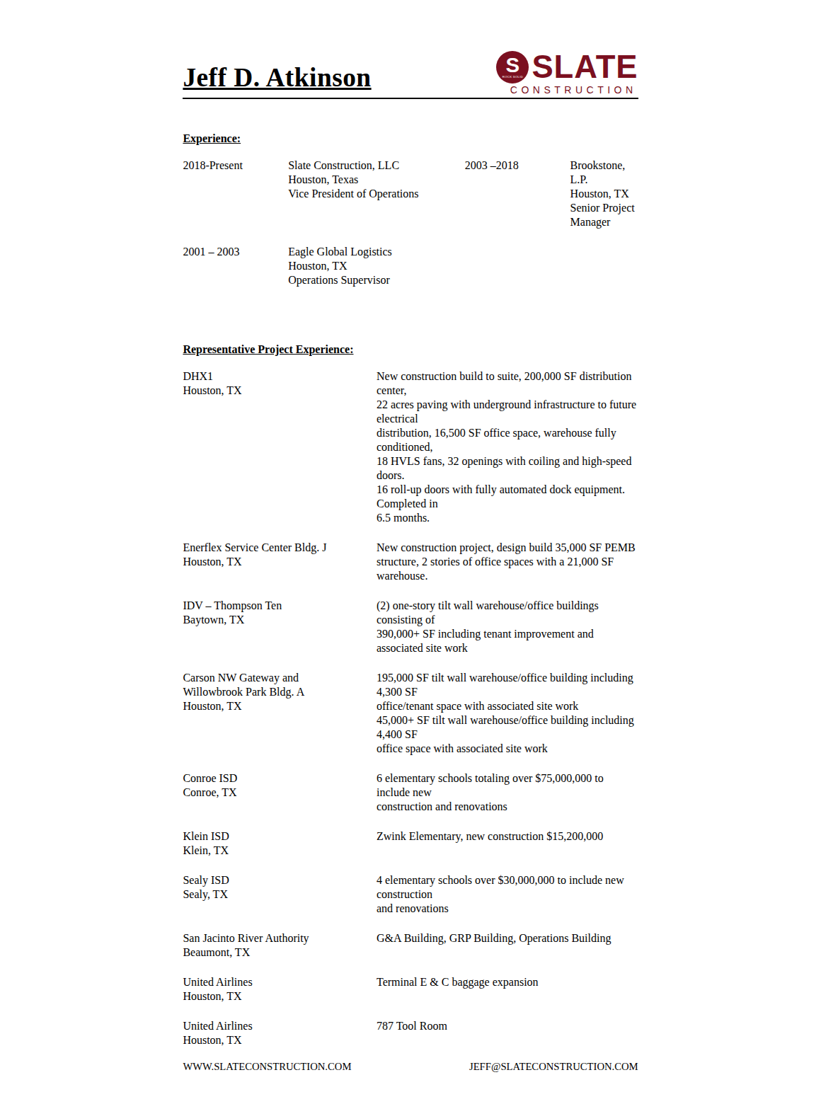Jeff D. Atkinson
SROCK SOLID SLATE
CONSTRUCTION
Experience:
| 2018-Present | Slate Construction, LLC Houston, Texas Vice President of Operations | 2003 –2018 | Brookstone, L.P. Houston, TX Senior Project Manager |
| 2001 – 2003 | Eagle Global Logistics Houston, TX Operations Supervisor | | |
Representative Project Experience:
| DHX1 Houston, TX | New construction build to suite, 200,000 SF distribution center, 22 acres paving with underground infrastructure to future electrical distribution, 16,500 SF office space, warehouse fully conditioned, 18 HVLS fans, 32 openings with coiling and high-speed doors. 16 roll-up doors with fully automated dock equipment. Completed in 6.5 months. |
| Enerflex Service Center Bldg. J Houston, TX | New construction project, design build 35,000 SF PEMB structure, 2 stories of office spaces with a 21,000 SF warehouse. |
| IDV – Thompson Ten Baytown, TX | (2) one-story tilt wall warehouse/office buildings consisting of 390,000+ SF including tenant improvement and associated site work |
| Carson NW Gateway and Willowbrook Park Bldg. A Houston, TX | 195,000 SF tilt wall warehouse/office building including 4,300 SF office/tenant space with associated site work 45,000+ SF tilt wall warehouse/office building including 4,400 SF office space with associated site work |
| Conroe ISD Conroe, TX | 6 elementary schools totaling over $75,000,000 to include new construction and renovations |
| Klein ISD Klein, TX | Zwink Elementary, new construction $15,200,000 |
| Sealy ISD Sealy, TX | 4 elementary schools over $30,000,000 to include new construction and renovations |
| San Jacinto River Authority Beaumont, TX | G&A Building, GRP Building, Operations Building |
| United Airlines Houston, TX | Terminal E & C baggage expansion |
| United Airlines Houston, TX | 787 Tool Room |
WWW.SLATECONSTRUCTION.COM JEFF@SLATECONSTRUCTION.COM